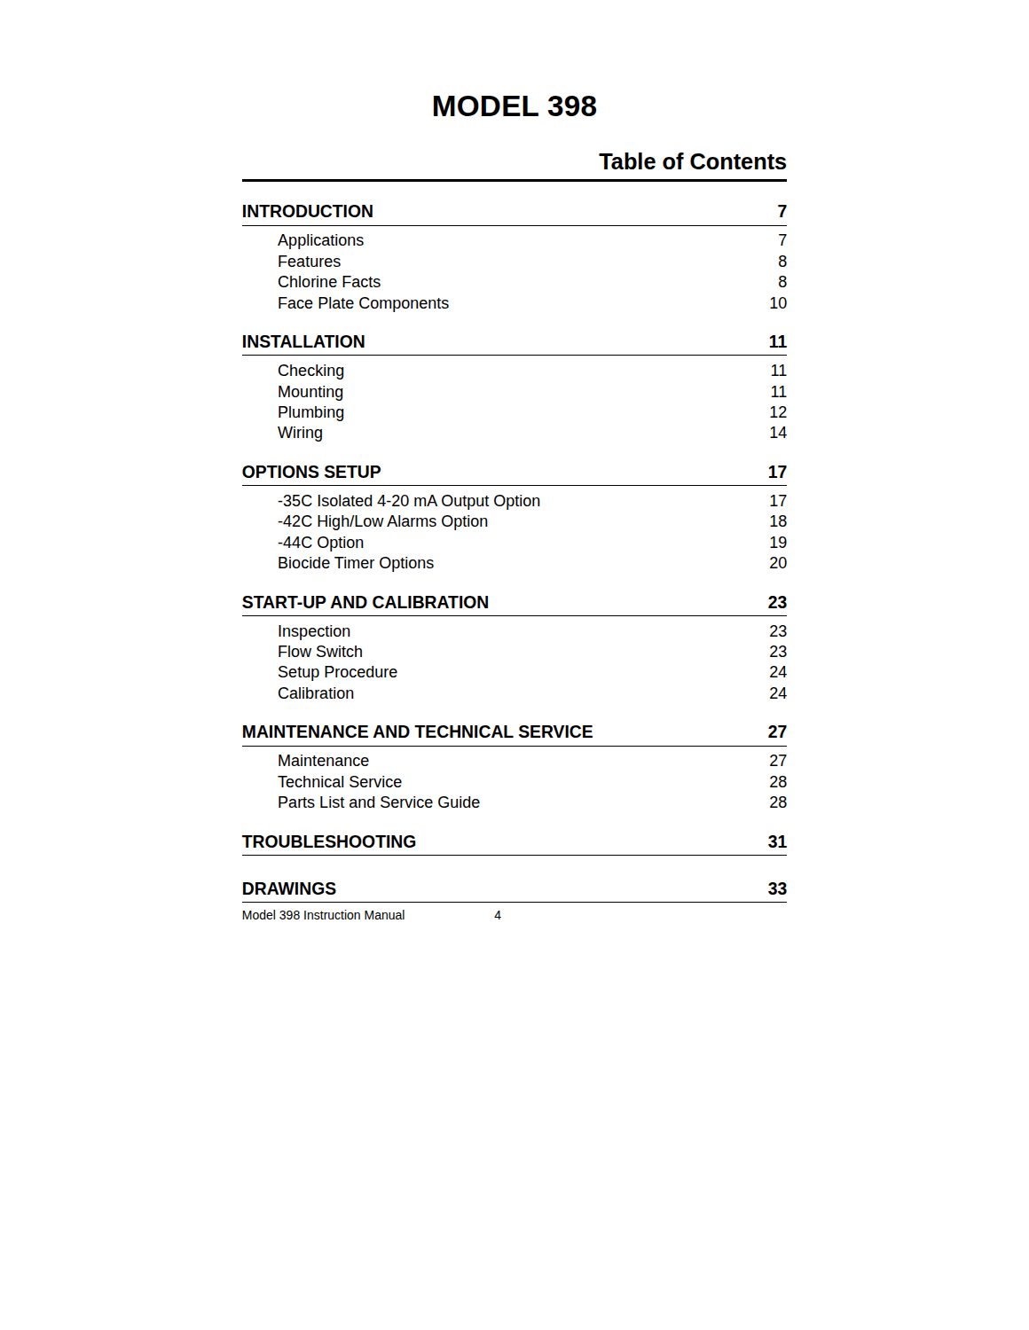MODEL 398
Table of Contents
| INTRODUCTION | 7 |
| Applications | 7 |
| Features | 8 |
| Chlorine Facts | 8 |
| Face Plate Components | 10 |
| INSTALLATION | 11 |
| Checking | 11 |
| Mounting | 11 |
| Plumbing | 12 |
| Wiring | 14 |
| OPTIONS SETUP | 17 |
| -35C Isolated 4-20 mA Output Option | 17 |
| -42C High/Low Alarms Option | 18 |
| -44C Option | 19 |
| Biocide Timer Options | 20 |
| START-UP AND CALIBRATION | 23 |
| Inspection | 23 |
| Flow Switch | 23 |
| Setup Procedure | 24 |
| Calibration | 24 |
| MAINTENANCE AND TECHNICAL SERVICE | 27 |
| Maintenance | 27 |
| Technical Service | 28 |
| Parts List and Service Guide | 28 |
| TROUBLESHOOTING | 31 |
| DRAWINGS | 33 |
Model 398 Instruction Manual 4